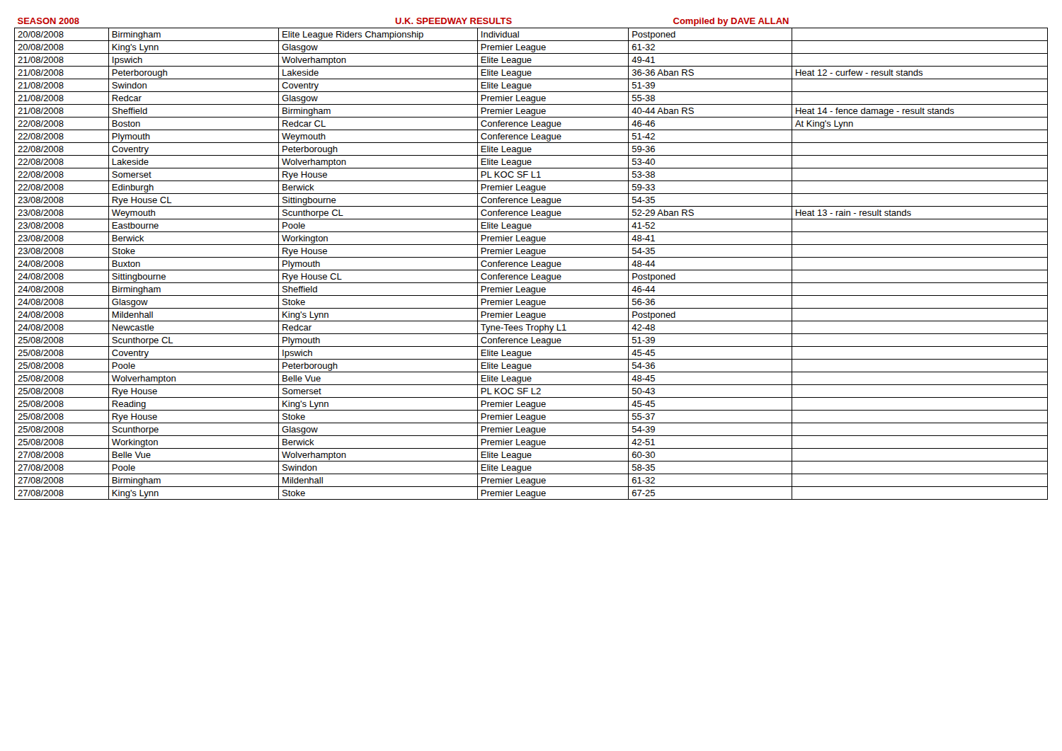| SEASON 2008 | U.K. SPEEDWAY RESULTS | Compiled by DAVE ALLAN |
| 20/08/2008 | Birmingham | Elite League Riders Championship | Individual | Postponed | |
| 20/08/2008 | King's Lynn | Glasgow | Premier League | 61-32 | |
| 21/08/2008 | Ipswich | Wolverhampton | Elite League | 49-41 | |
| 21/08/2008 | Peterborough | Lakeside | Elite League | 36-36 Aban RS | Heat 12 - curfew - result stands |
| 21/08/2008 | Swindon | Coventry | Elite League | 51-39 | |
| 21/08/2008 | Redcar | Glasgow | Premier League | 55-38 | |
| 21/08/2008 | Sheffield | Birmingham | Premier League | 40-44 Aban RS | Heat 14 - fence damage - result stands |
| 22/08/2008 | Boston | Redcar CL | Conference League | 46-46 | At King's Lynn |
| 22/08/2008 | Plymouth | Weymouth | Conference League | 51-42 | |
| 22/08/2008 | Coventry | Peterborough | Elite League | 59-36 | |
| 22/08/2008 | Lakeside | Wolverhampton | Elite League | 53-40 | |
| 22/08/2008 | Somerset | Rye House | PL KOC SF L1 | 53-38 | |
| 22/08/2008 | Edinburgh | Berwick | Premier League | 59-33 | |
| 23/08/2008 | Rye House CL | Sittingbourne | Conference League | 54-35 | |
| 23/08/2008 | Weymouth | Scunthorpe CL | Conference League | 52-29 Aban RS | Heat 13 - rain - result stands |
| 23/08/2008 | Eastbourne | Poole | Elite League | 41-52 | |
| 23/08/2008 | Berwick | Workington | Premier League | 48-41 | |
| 23/08/2008 | Stoke | Rye House | Premier League | 54-35 | |
| 24/08/2008 | Buxton | Plymouth | Conference League | 48-44 | |
| 24/08/2008 | Sittingbourne | Rye House CL | Conference League | Postponed | |
| 24/08/2008 | Birmingham | Sheffield | Premier League | 46-44 | |
| 24/08/2008 | Glasgow | Stoke | Premier League | 56-36 | |
| 24/08/2008 | Mildenhall | King's Lynn | Premier League | Postponed | |
| 24/08/2008 | Newcastle | Redcar | Tyne-Tees Trophy L1 | 42-48 | |
| 25/08/2008 | Scunthorpe CL | Plymouth | Conference League | 51-39 | |
| 25/08/2008 | Coventry | Ipswich | Elite League | 45-45 | |
| 25/08/2008 | Poole | Peterborough | Elite League | 54-36 | |
| 25/08/2008 | Wolverhampton | Belle Vue | Elite League | 48-45 | |
| 25/08/2008 | Rye House | Somerset | PL KOC SF L2 | 50-43 | |
| 25/08/2008 | Reading | King's Lynn | Premier League | 45-45 | |
| 25/08/2008 | Rye House | Stoke | Premier League | 55-37 | |
| 25/08/2008 | Scunthorpe | Glasgow | Premier League | 54-39 | |
| 25/08/2008 | Workington | Berwick | Premier League | 42-51 | |
| 27/08/2008 | Belle Vue | Wolverhampton | Elite League | 60-30 | |
| 27/08/2008 | Poole | Swindon | Elite League | 58-35 | |
| 27/08/2008 | Birmingham | Mildenhall | Premier League | 61-32 | |
| 27/08/2008 | King's Lynn | Stoke | Premier League | 67-25 | |